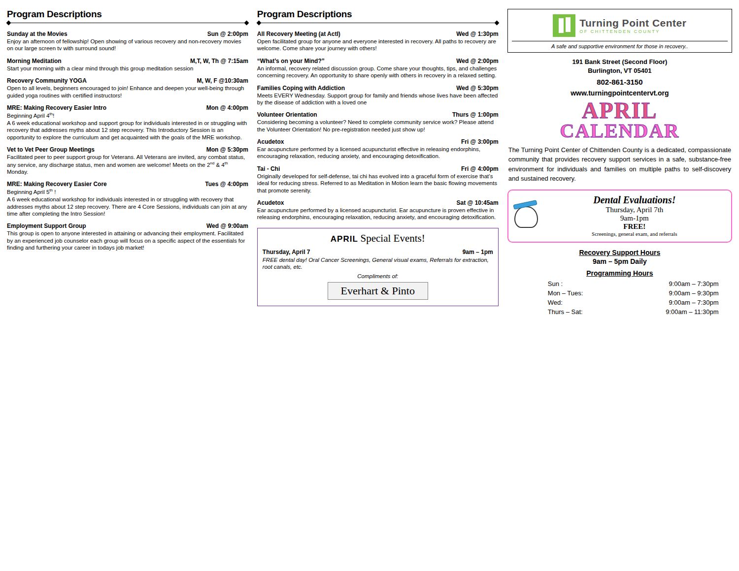Program Descriptions
Sunday at the Movies Sun @ 2:00pm
Enjoy an afternoon of fellowship! Open showing of various recovery and non-recovery movies on our large screen tv with surround sound!
Morning Meditation M,T, W, Th @ 7:15am
Start your morning with a clear mind through this group meditation session
Recovery Community YOGA M, W, F @10:30am
Open to all levels, beginners encouraged to join! Enhance and deepen your well-being through guided yoga routines with certified instructors!
MRE: Making Recovery Easier Intro Mon @ 4:00pm
Beginning April 4th!
A 6 week educational workshop and support group for individuals interested in or struggling with recovery that addresses myths about 12 step recovery. This Introductory Session is an opportunity to explore the curriculum and get acquainted with the goals of the MRE workshop.
Vet to Vet Peer Group Meetings Mon @ 5:30pm
Facilitated peer to peer support group for Veterans. All Veterans are invited, any combat status, any service, any discharge status, men and women are welcome! Meets on the 2nd & 4th Monday.
MRE: Making Recovery Easier Core Tues @ 4:00pm
Beginning April 5th !
A 6 week educational workshop for individuals interested in or struggling with recovery that addresses myths about 12 step recovery. There are 4 Core Sessions, individuals can join at any time after completing the Intro Session!
Employment Support Group Wed @ 9:00am
This group is open to anyone interested in attaining or advancing their employment. Facilitated by an experienced job counselor each group will focus on a specific aspect of the essentials for finding and furthering your career in todays job market!
Program Descriptions
All Recovery Meeting (at ActI) Wed @ 1:30pm
Open facilitated group for anyone and everyone interested in recovery. All paths to recovery are welcome. Come share your journey with others!
“What’s on your Mind?”Wed @ 2:00pm
An informal, recovery related discussion group. Come share your thoughts, tips, and challenges concerning recovery. An opportunity to share openly with others in recovery in a relaxed setting.
Families Coping with Addiction Wed @ 5:30pm
Meets EVERY Wednesday. Support group for family and friends whose lives have been affected by the disease of addiction with a loved one
Volunteer Orientation Thurs @ 1:00pm
Considering becoming a volunteer? Need to complete community service work? Please attend the Volunteer Orientation! No pre-registration needed just show up!
Acudetox Fri @ 3:00pm
Ear acupuncture performed by a licensed acupuncturist effective in releasing endorphins, encouraging relaxation, reducing anxiety, and encouraging detoxification.
Tai - Chi Fri @ 4:00pm
Originally developed for self-defense, tai chi has evolved into a graceful form of exercise that’s ideal for reducing stress. Referred to as Meditation in Motion learn the basic flowing movements that promote serenity.
Acudetox Sat @ 10:45am
Ear acupuncture performed by a licensed acupuncturist. Ear acupuncture is proven effective in releasing endorphins, encouraging relaxation, reducing anxiety, and encouraging detoxification.
APRIL Special Events!
Thursday, April 79am – 1pm
FREE dental day! Oral Cancer Screenings, General visual exams, Referrals for extraction, root canals, etc.
Compliments of:
Everhart & Pinto
Turning Point Center
OF CHITTENDEN COUNTY
A safe and supportive environment for those in recovery..
191 Bank Street (Second Floor)
Burlington, VT 05401
802-861-3150
www.turningpointcentervt.org
APRIL
CALENDAR
The Turning Point Center of Chittenden County is a dedicated, compassionate community that provides recovery support services in a safe, substance-free environment for individuals and families on multiple paths to self-discovery and sustained recovery.
Dental Evaluations!
Thursday, April 7th
9am-1pm
FREE!
Screenings, general exam, and referrals
Recovery Support Hours
9am – 5pm Daily
Programming Hours
| Sun : | 9:00am – 7:30pm |
| Mon – Tues: | 9:00am – 9:30pm |
| Wed: | 9:00am – 7:30pm |
| Thurs – Sat: | 9:00am – 11:30pm |